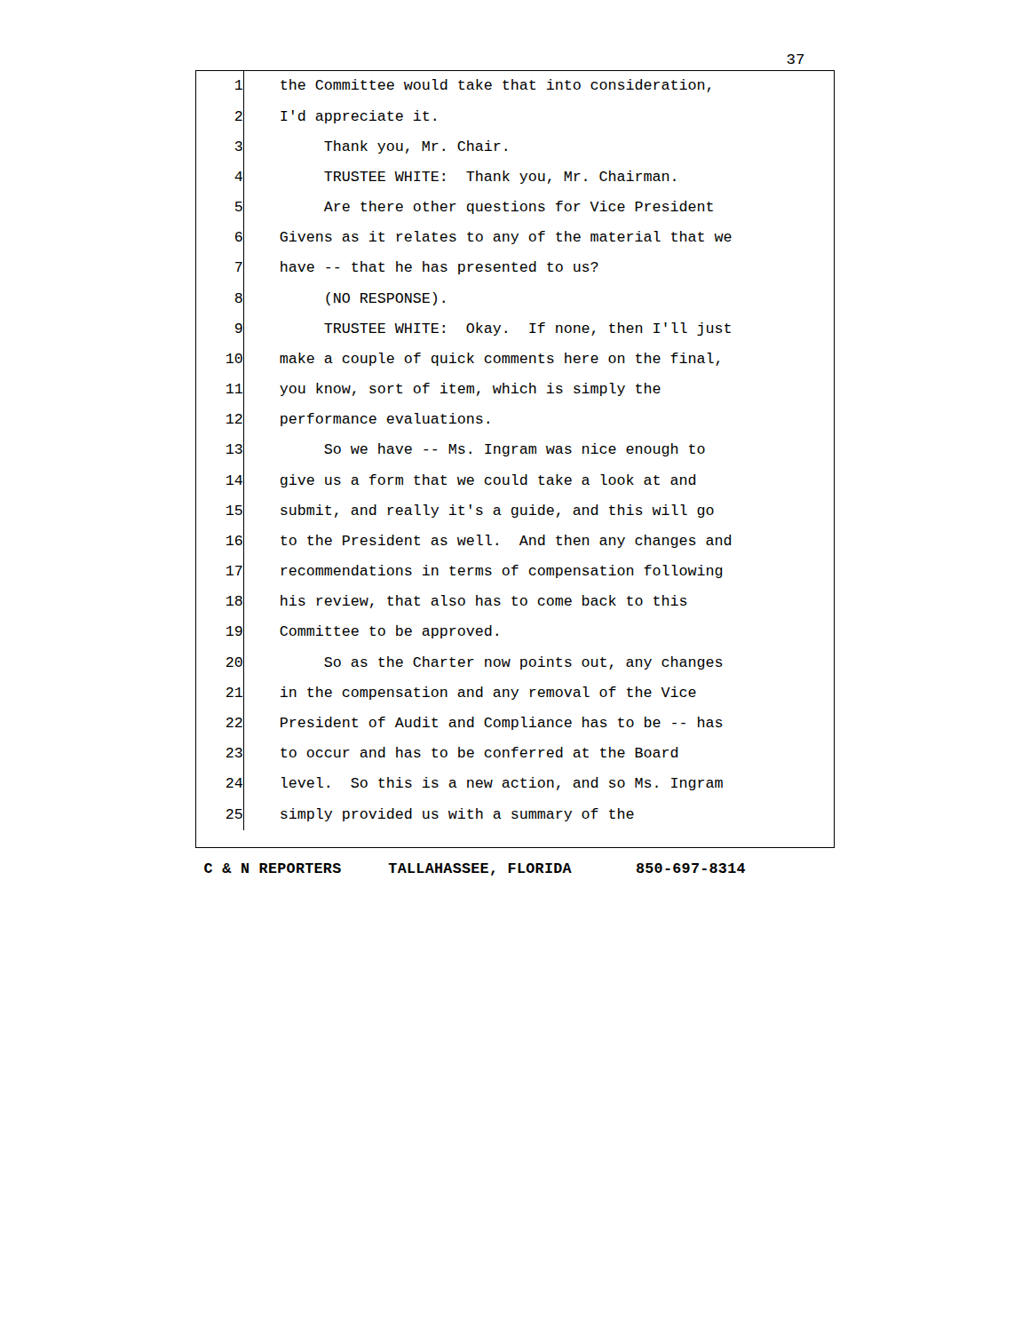37
| 1 | the Committee would take that into consideration, |
| 2 | I'd appreciate it. |
| 3 | Thank you, Mr. Chair. |
| 4 | TRUSTEE WHITE: Thank you, Mr. Chairman. |
| 5 | Are there other questions for Vice President |
| 6 | Givens as it relates to any of the material that we |
| 7 | have -- that he has presented to us? |
| 8 | (NO RESPONSE). |
| 9 | TRUSTEE WHITE: Okay. If none, then I'll just |
| 10 | make a couple of quick comments here on the final, |
| 11 | you know, sort of item, which is simply the |
| 12 | performance evaluations. |
| 13 | So we have -- Ms. Ingram was nice enough to |
| 14 | give us a form that we could take a look at and |
| 15 | submit, and really it's a guide, and this will go |
| 16 | to the President as well. And then any changes and |
| 17 | recommendations in terms of compensation following |
| 18 | his review, that also has to come back to this |
| 19 | Committee to be approved. |
| 20 | So as the Charter now points out, any changes |
| 21 | in the compensation and any removal of the Vice |
| 22 | President of Audit and Compliance has to be -- has |
| 23 | to occur and has to be conferred at the Board |
| 24 | level. So this is a new action, and so Ms. Ingram |
| 25 | simply provided us with a summary of the |
C & N REPORTERS TALLAHASSEE, FLORIDA 850-697-8314